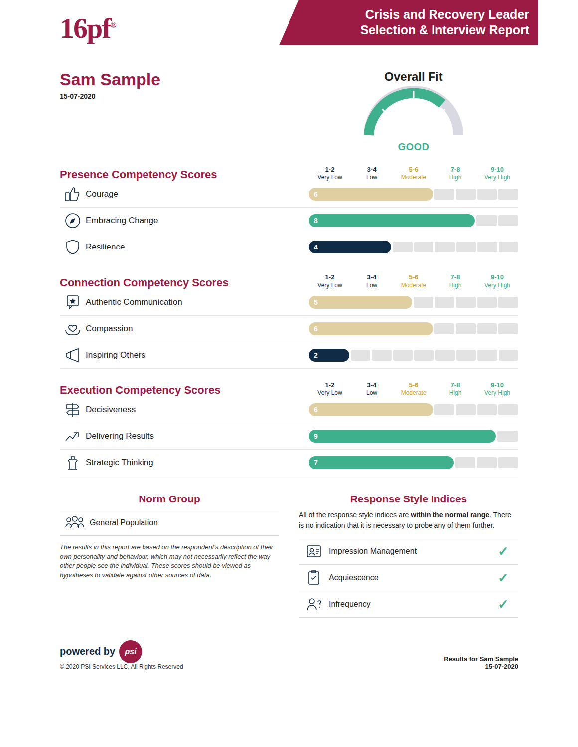16pf®
Crisis and Recovery Leader
Selection & Interview Report
Sam Sample
15-07-2020
Overall Fit
GOOD
Presence Competency Scores
1-2 Very Low
3-4 Low
5-6 Moderate
7-8 High
9-10 Very High
Courage
6
Embracing Change
8
Resilience
4
Connection Competency Scores
1-2 Very Low
3-4 Low
5-6 Moderate
7-8 High
9-10 Very High
Authentic Communication
5
Compassion
6
Inspiring Others
2
Execution Competency Scores
1-2 Very Low
3-4 Low
5-6 Moderate
7-8 High
9-10 Very High
Decisiveness
6
Delivering Results
9
Strategic Thinking
7
Norm Group
General Population
The results in this report are based on the respondent's description of their own personality and behaviour, which may not necessarily reflect the way other people see the individual. These scores should be viewed as hypotheses to validate against other sources of data.
Response Style Indices
All of the response style indices are within the normal range. There is no indication that it is necessary to probe any of them further.
Impression Management
✓
Acquiescence
✓
Infrequency
✓
powered by psi
© 2020 PSI Services LLC, All Rights Reserved
Results for Sam Sample
15-07-2020